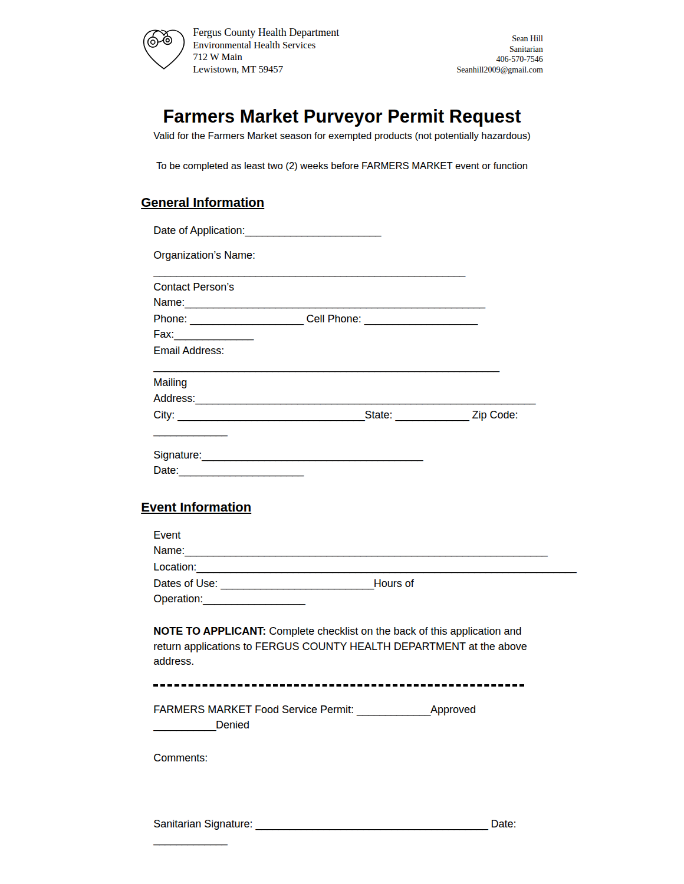Fergus County Health Department
Environmental Health Services
712 W Main
Lewistown, MT 59457
Sean Hill
Sanitarian
406-570-7546
Seanhill2009@gmail.com
Farmers Market Purveyor Permit Request
Valid for the Farmers Market season for exempted products (not potentially hazardous)
To be completed as least two (2) weeks before FARMERS MARKET event or function
General Information
Date of Application:________________________
Organization’s Name: _______________________________________________________
Contact Person’s Name:_____________________________________________________
Phone: ____________________ Cell Phone: ____________________ Fax:______________
Email Address: _____________________________________________________________
Mailing Address:____________________________________________________________
City: _________________________________State: _____________ Zip Code: _____________
Signature:_______________________________________ Date:______________________
Event Information
Event Name:________________________________________________________________
Location:___________________________________________________________________
Dates of Use: ___________________________Hours of Operation:__________________
NOTE TO APPLICANT: Complete checklist on the back of this application and return applications to FERGUS COUNTY HEALTH DEPARTMENT at the above address.
FARMERS MARKET Food Service Permit: _____________Approved ___________Denied
Comments:
Sanitarian Signature: _________________________________________ Date: _____________